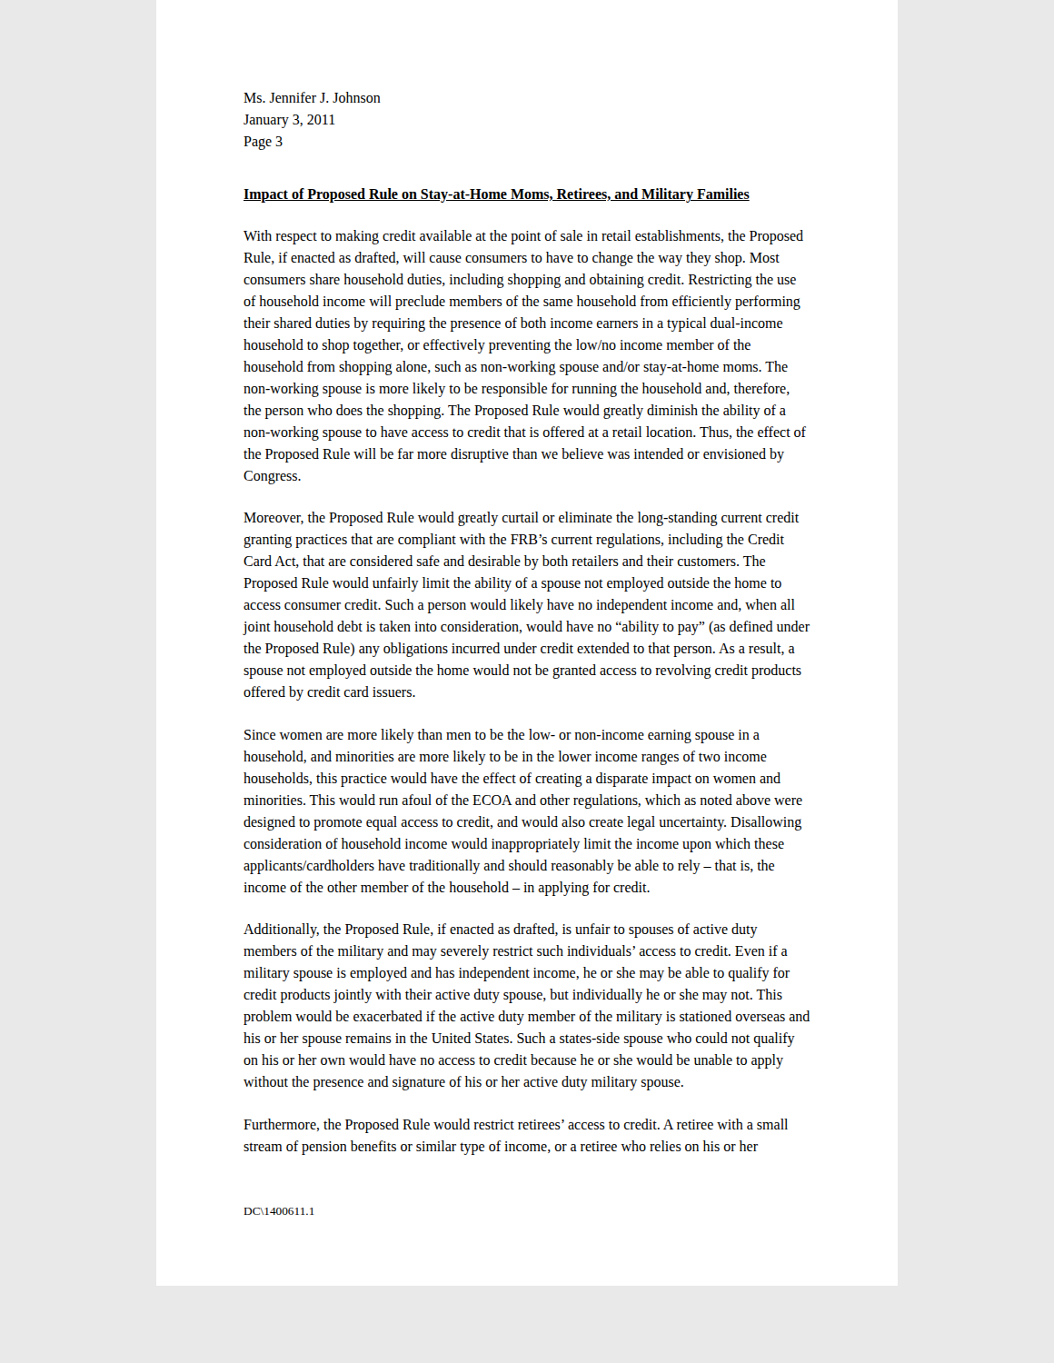Ms. Jennifer J. Johnson
January 3, 2011
Page 3
Impact of Proposed Rule on Stay-at-Home Moms, Retirees, and Military Families
With respect to making credit available at the point of sale in retail establishments, the Proposed Rule, if enacted as drafted, will cause consumers to have to change the way they shop. Most consumers share household duties, including shopping and obtaining credit. Restricting the use of household income will preclude members of the same household from efficiently performing their shared duties by requiring the presence of both income earners in a typical dual-income household to shop together, or effectively preventing the low/no income member of the household from shopping alone, such as non-working spouse and/or stay-at-home moms. The non-working spouse is more likely to be responsible for running the household and, therefore, the person who does the shopping. The Proposed Rule would greatly diminish the ability of a non-working spouse to have access to credit that is offered at a retail location. Thus, the effect of the Proposed Rule will be far more disruptive than we believe was intended or envisioned by Congress.
Moreover, the Proposed Rule would greatly curtail or eliminate the long-standing current credit granting practices that are compliant with the FRB’s current regulations, including the Credit Card Act, that are considered safe and desirable by both retailers and their customers. The Proposed Rule would unfairly limit the ability of a spouse not employed outside the home to access consumer credit. Such a person would likely have no independent income and, when all joint household debt is taken into consideration, would have no “ability to pay” (as defined under the Proposed Rule) any obligations incurred under credit extended to that person. As a result, a spouse not employed outside the home would not be granted access to revolving credit products offered by credit card issuers.
Since women are more likely than men to be the low- or non-income earning spouse in a household, and minorities are more likely to be in the lower income ranges of two income households, this practice would have the effect of creating a disparate impact on women and minorities. This would run afoul of the ECOA and other regulations, which as noted above were designed to promote equal access to credit, and would also create legal uncertainty. Disallowing consideration of household income would inappropriately limit the income upon which these applicants/cardholders have traditionally and should reasonably be able to rely – that is, the income of the other member of the household – in applying for credit.
Additionally, the Proposed Rule, if enacted as drafted, is unfair to spouses of active duty members of the military and may severely restrict such individuals’ access to credit. Even if a military spouse is employed and has independent income, he or she may be able to qualify for credit products jointly with their active duty spouse, but individually he or she may not. This problem would be exacerbated if the active duty member of the military is stationed overseas and his or her spouse remains in the United States. Such a states-side spouse who could not qualify on his or her own would have no access to credit because he or she would be unable to apply without the presence and signature of his or her active duty military spouse.
Furthermore, the Proposed Rule would restrict retirees’ access to credit. A retiree with a small stream of pension benefits or similar type of income, or a retiree who relies on his or her
DC\1400611.1